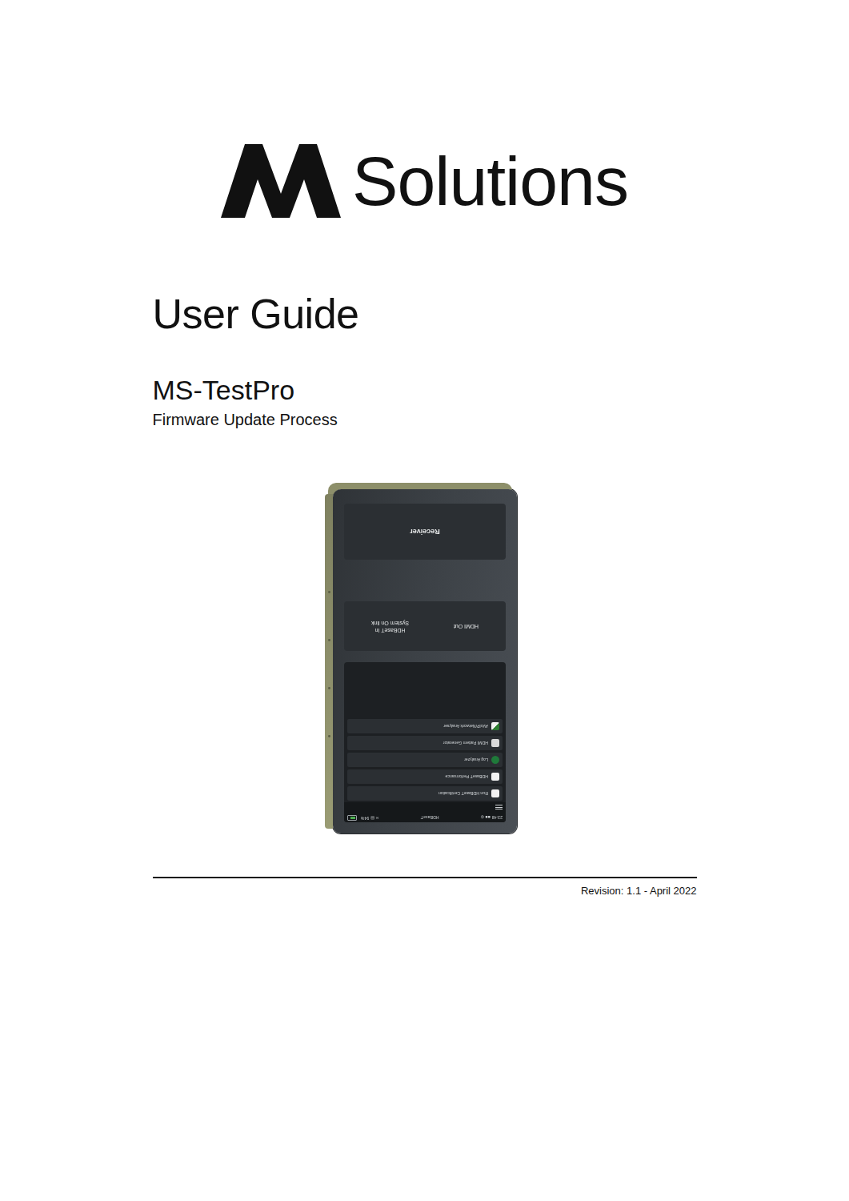Solutions
User Guide
MS-TestPro
Firmware Update Process
23:48 ■■ ◎ HDBaseT ∞ ▤ 94%
Run HDBaseT Certification
HDBaseT Performance
Log Analyzer
HDMI Pattern Generator
AVoIP/Network Analyser
HDMI Out
HDBaseT In
System On link
Receiver
Revision: 1.1 - April 2022